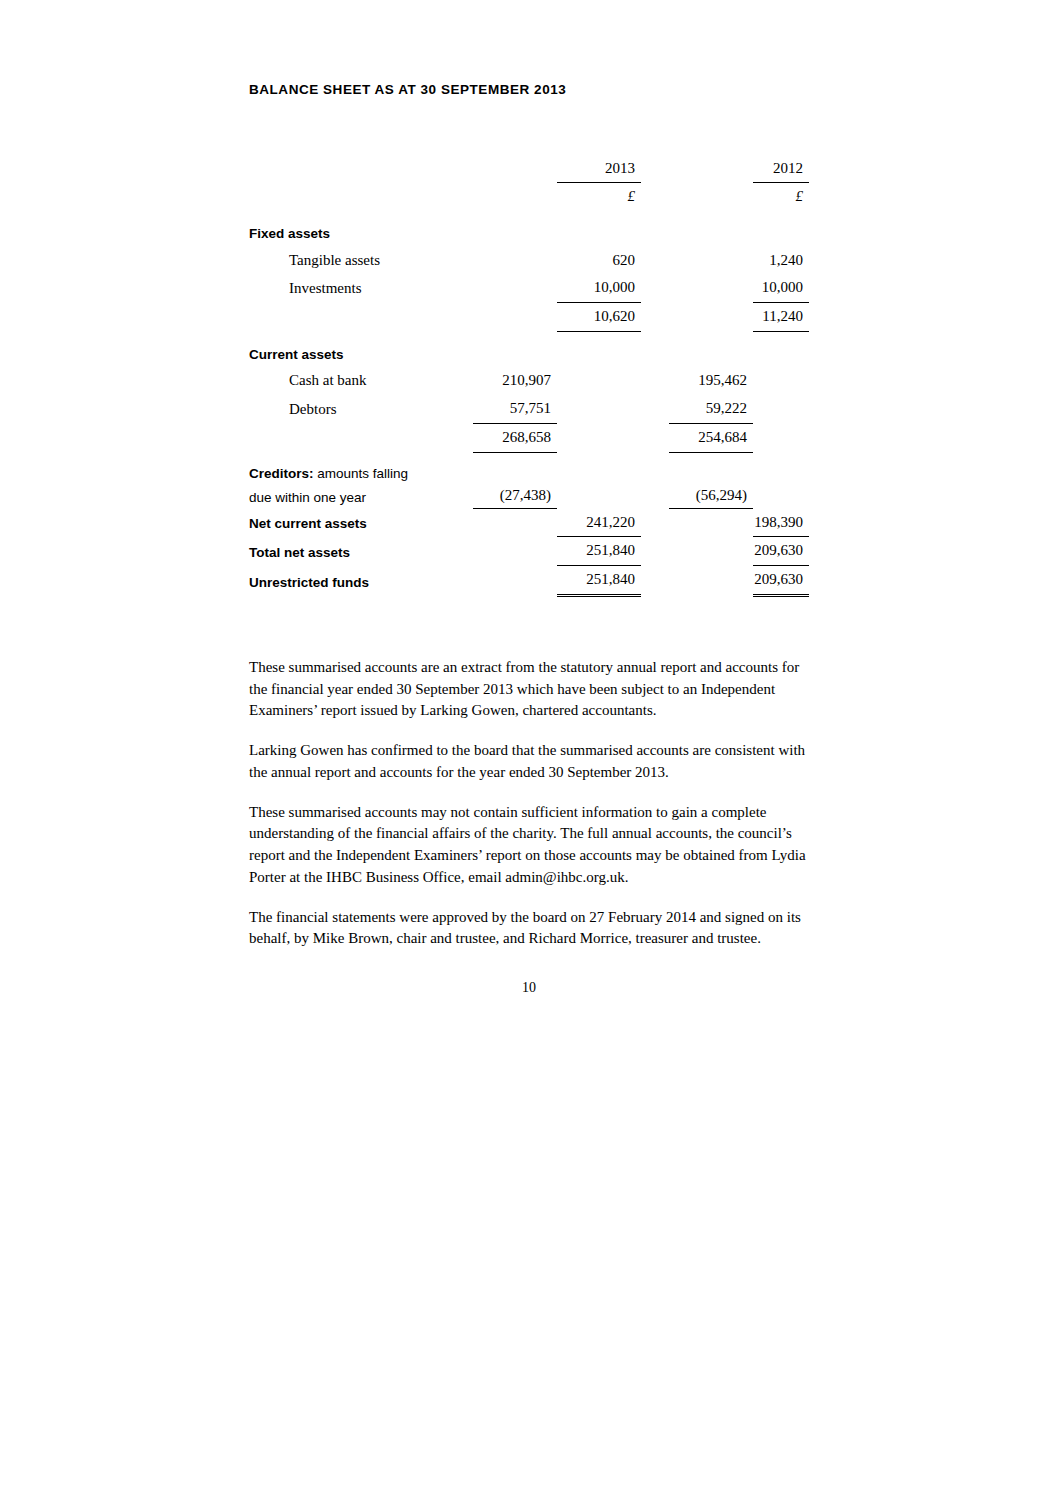Balance sheet as at 30 September 2013
| | | 2013 | | | 2012 |
| | | £ | | | £ |
| Fixed assets | | | | | |
| Tangible assets | | 620 | | | 1,240 |
| Investments | | 10,000 | | | 10,000 |
| | | 10,620 | | | 11,240 |
| Current assets | | | | | |
| Cash at bank | 210,907 | | | 195,462 | |
| Debtors | 57,751 | | | 59,222 | |
| | 268,658 | | | 254,684 | |
| Creditors: amounts falling | | | | | |
| due within one year | (27,438) | | | (56,294) | |
| Net current assets | | 241,220 | | | 198,390 |
| Total net assets | | 251,840 | | | 209,630 |
| Unrestricted funds | | 251,840 | | | 209,630 |
These summarised accounts are an extract from the statutory annual report and accounts for the financial year ended 30 September 2013 which have been subject to an Independent Examiners’ report issued by Larking Gowen, chartered accountants.
Larking Gowen has confirmed to the board that the summarised accounts are consistent with the annual report and accounts for the year ended 30 September 2013.
These summarised accounts may not contain sufficient information to gain a complete understanding of the financial affairs of the charity. The full annual accounts, the council’s report and the Independent Examiners’ report on those accounts may be obtained from Lydia Porter at the IHBC Business Office, email admin@ihbc.org.uk.
The financial statements were approved by the board on 27 February 2014 and signed on its behalf, by Mike Brown, chair and trustee, and Richard Morrice, treasurer and trustee.
10